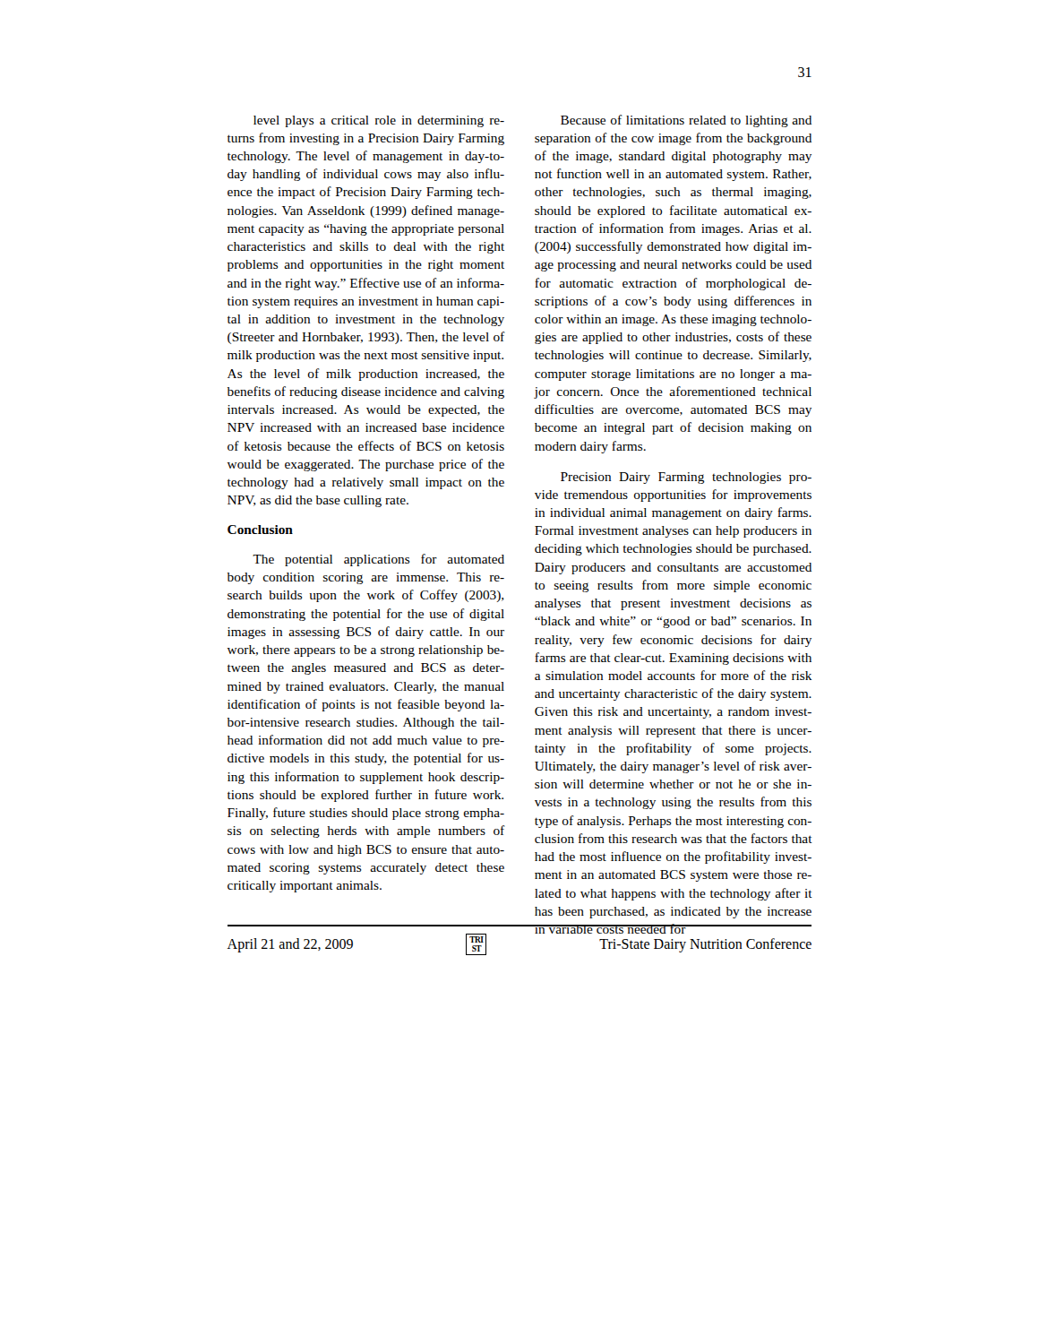31
level plays a critical role in determining returns from investing in a Precision Dairy Farming technology. The level of management in day-to-day handling of individual cows may also influence the impact of Precision Dairy Farming technologies. Van Asseldonk (1999) defined management capacity as “having the appropriate personal characteristics and skills to deal with the right problems and opportunities in the right moment and in the right way.” Effective use of an information system requires an investment in human capital in addition to investment in the technology (Streeter and Hornbaker, 1993). Then, the level of milk production was the next most sensitive input. As the level of milk production increased, the benefits of reducing disease incidence and calving intervals increased. As would be expected, the NPV increased with an increased base incidence of ketosis because the effects of BCS on ketosis would be exaggerated. The purchase price of the technology had a relatively small impact on the NPV, as did the base culling rate.
Conclusion
The potential applications for automated body condition scoring are immense. This research builds upon the work of Coffey (2003), demonstrating the potential for the use of digital images in assessing BCS of dairy cattle. In our work, there appears to be a strong relationship between the angles measured and BCS as determined by trained evaluators. Clearly, the manual identification of points is not feasible beyond labor-intensive research studies. Although the tailhead information did not add much value to predictive models in this study, the potential for using this information to supplement hook descriptions should be explored further in future work. Finally, future studies should place strong emphasis on selecting herds with ample numbers of cows with low and high BCS to ensure that automated scoring systems accurately detect these critically important animals.
Because of limitations related to lighting and separation of the cow image from the background of the image, standard digital photography may not function well in an automated system. Rather, other technologies, such as thermal imaging, should be explored to facilitate automatical extraction of information from images. Arias et al. (2004) successfully demonstrated how digital image processing and neural networks could be used for automatic extraction of morphological descriptions of a cow’s body using differences in color within an image. As these imaging technologies are applied to other industries, costs of these technologies will continue to decrease. Similarly, computer storage limitations are no longer a major concern. Once the aforementioned technical difficulties are overcome, automated BCS may become an integral part of decision making on modern dairy farms.
Precision Dairy Farming technologies provide tremendous opportunities for improvements in individual animal management on dairy farms. Formal investment analyses can help producers in deciding which technologies should be purchased. Dairy producers and consultants are accustomed to seeing results from more simple economic analyses that present investment decisions as “black and white” or “good or bad” scenarios. In reality, very few economic decisions for dairy farms are that clear-cut. Examining decisions with a simulation model accounts for more of the risk and uncertainty characteristic of the dairy system. Given this risk and uncertainty, a random investment analysis will represent that there is uncertainty in the profitability of some projects. Ultimately, the dairy manager’s level of risk aversion will determine whether or not he or she invests in a technology using the results from this type of analysis. Perhaps the most interesting conclusion from this research was that the factors that had the most influence on the profitability investment in an automated BCS system were those related to what happens with the technology after it has been purchased, as indicated by the increase in variable costs needed for
April 21 and 22, 2009
TRI
ST
Tri-State Dairy Nutrition Conference